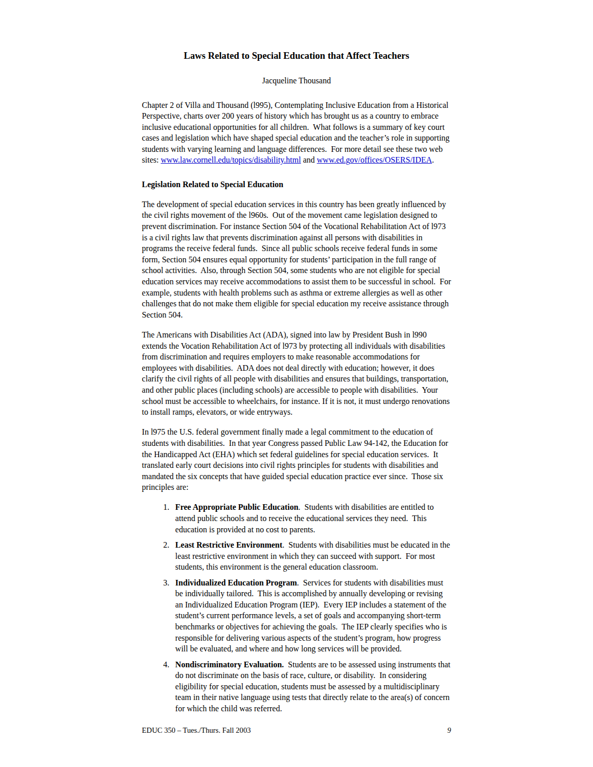Laws Related to Special Education that Affect Teachers
Jacqueline Thousand
Chapter 2 of Villa and Thousand (l995), Contemplating Inclusive Education from a Historical Perspective, charts over 200 years of history which has brought us as a country to embrace inclusive educational opportunities for all children. What follows is a summary of key court cases and legislation which have shaped special education and the teacher’s role in supporting students with varying learning and language differences. For more detail see these two web sites: www.law.cornell.edu/topics/disability.html and www.ed.gov/offices/OSERS/IDEA.
Legislation Related to Special Education
The development of special education services in this country has been greatly influenced by the civil rights movement of the l960s. Out of the movement came legislation designed to prevent discrimination. For instance Section 504 of the Vocational Rehabilitation Act of l973 is a civil rights law that prevents discrimination against all persons with disabilities in programs the receive federal funds. Since all public schools receive federal funds in some form, Section 504 ensures equal opportunity for students’ participation in the full range of school activities. Also, through Section 504, some students who are not eligible for special education services may receive accommodations to assist them to be successful in school. For example, students with health problems such as asthma or extreme allergies as well as other challenges that do not make them eligible for special education my receive assistance through Section 504.
The Americans with Disabilities Act (ADA), signed into law by President Bush in l990 extends the Vocation Rehabilitation Act of l973 by protecting all individuals with disabilities from discrimination and requires employers to make reasonable accommodations for employees with disabilities. ADA does not deal directly with education; however, it does clarify the civil rights of all people with disabilities and ensures that buildings, transportation, and other public places (including schools) are accessible to people with disabilities. Your school must be accessible to wheelchairs, for instance. If it is not, it must undergo renovations to install ramps, elevators, or wide entryways.
In l975 the U.S. federal government finally made a legal commitment to the education of students with disabilities. In that year Congress passed Public Law 94-142, the Education for the Handicapped Act (EHA) which set federal guidelines for special education services. It translated early court decisions into civil rights principles for students with disabilities and mandated the six concepts that have guided special education practice ever since. Those six principles are:
Free Appropriate Public Education. Students with disabilities are entitled to attend public schools and to receive the educational services they need. This education is provided at no cost to parents.
Least Restrictive Environment. Students with disabilities must be educated in the least restrictive environment in which they can succeed with support. For most students, this environment is the general education classroom.
Individualized Education Program. Services for students with disabilities must be individually tailored. This is accomplished by annually developing or revising an Individualized Education Program (IEP). Every IEP includes a statement of the student’s current performance levels, a set of goals and accompanying short-term benchmarks or objectives for achieving the goals. The IEP clearly specifies who is responsible for delivering various aspects of the student’s program, how progress will be evaluated, and where and how long services will be provided.
Nondiscriminatory Evaluation. Students are to be assessed using instruments that do not discriminate on the basis of race, culture, or disability. In considering eligibility for special education, students must be assessed by a multidisciplinary team in their native language using tests that directly relate to the area(s) of concern for which the child was referred.
EDUC 350 – Tues./Thurs. Fall 2003 9